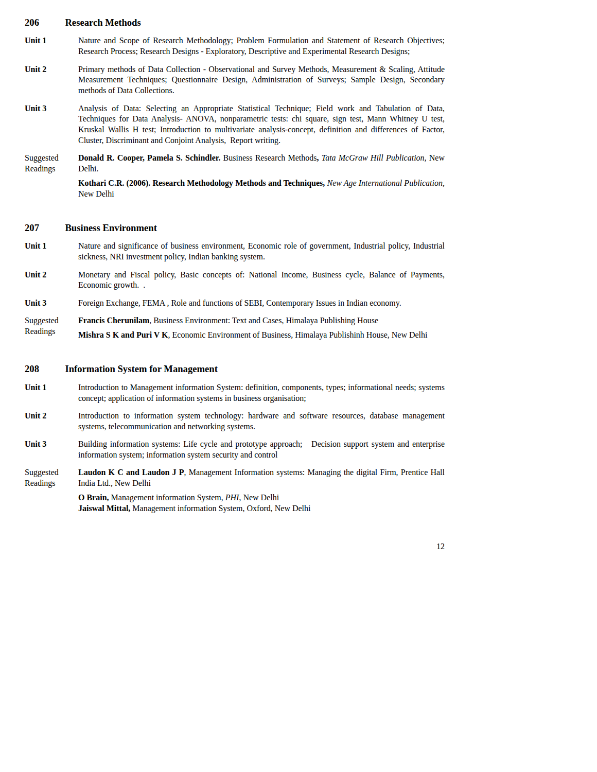206 Research Methods
| Unit 1 | Nature and Scope of Research Methodology; Problem Formulation and Statement of Research Objectives; Research Process; Research Designs - Exploratory, Descriptive and Experimental Research Designs; |
| Unit 2 | Primary methods of Data Collection - Observational and Survey Methods, Measurement & Scaling, Attitude Measurement Techniques; Questionnaire Design, Administration of Surveys; Sample Design, Secondary methods of Data Collections. |
| Unit 3 | Analysis of Data: Selecting an Appropriate Statistical Technique; Field work and Tabulation of Data, Techniques for Data Analysis- ANOVA, nonparametric tests: chi square, sign test, Mann Whitney U test, Kruskal Wallis H test; Introduction to multivariate analysis-concept, definition and differences of Factor, Cluster, Discriminant and Conjoint Analysis, Report writing. |
| Suggested Readings | Donald R. Cooper, Pamela S. Schindler. Business Research Methods , Tata McGraw Hill Publication , New Delhi. Kothari C.R. (2006). Research Methodology Methods and Techniques, New Age International Publication , New Delhi |
207 Business Environment
| Unit 1 | Nature and significance of business environment, Economic role of government, Industrial policy, Industrial sickness, NRI investment policy, Indian banking system. |
| Unit 2 | Monetary and Fiscal policy, Basic concepts of: National Income, Business cycle, Balance of Payments, Economic growth. . |
| Unit 3 | Foreign Exchange, FEMA , Role and functions of SEBI, Contemporary Issues in Indian economy. |
| Suggested Readings | Francis Cherunilam , Business Environment: Text and Cases, Himalaya Publishing House Mishra S K and Puri V K , Economic Environment of Business, Himalaya Publishinh House, New Delhi |
208 Information System for Management
| Unit 1 | Introduction to Management information System: definition, components, types; informational needs; systems concept; application of information systems in business organisation; |
| Unit 2 | Introduction to information system technology: hardware and software resources, database management systems, telecommunication and networking systems. |
| Unit 3 | Building information systems: Life cycle and prototype approach; Decision support system and enterprise information system; information system security and control |
| Suggested Readings | Laudon K C and Laudon J P , Management Information systems: Managing the digital Firm, Prentice Hall India Ltd., New Delhi O Brain, Management information System, PHI , New Delhi Jaiswal Mittal, Management information System, Oxford, New Delhi |
12